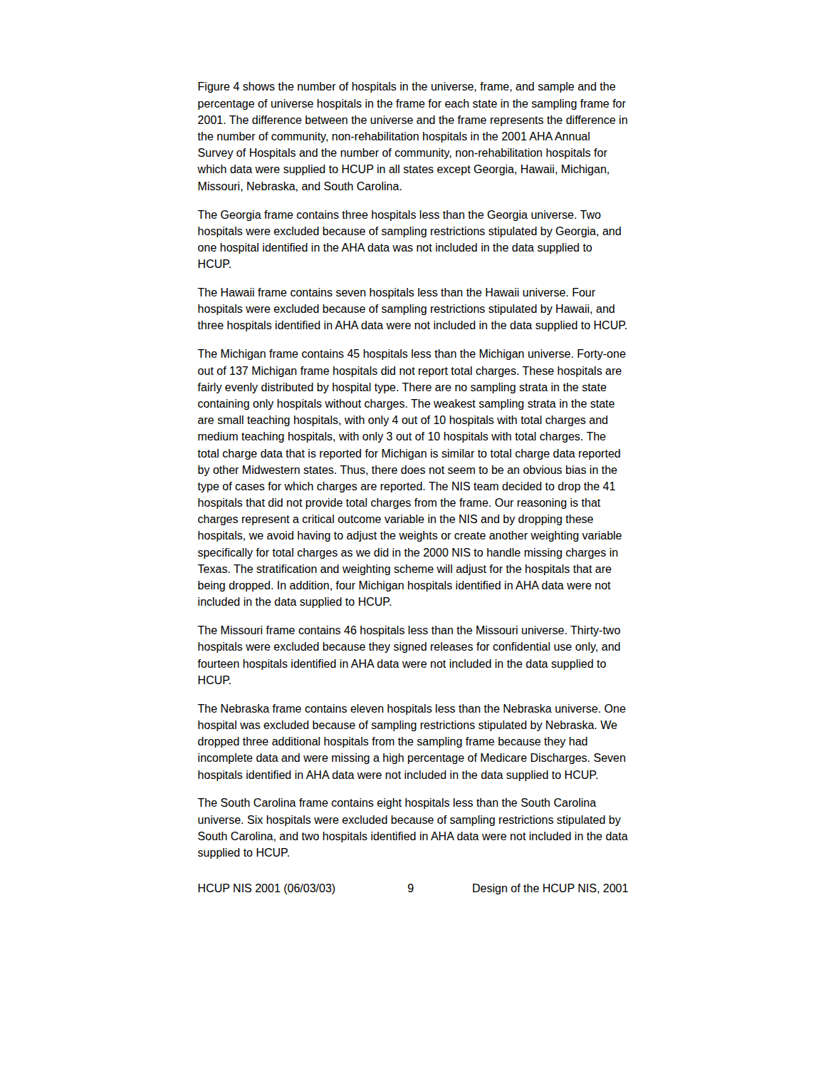Figure 4 shows the number of hospitals in the universe, frame, and sample and the percentage of universe hospitals in the frame for each state in the sampling frame for 2001. The difference between the universe and the frame represents the difference in the number of community, non-rehabilitation hospitals in the 2001 AHA Annual Survey of Hospitals and the number of community, non-rehabilitation hospitals for which data were supplied to HCUP in all states except Georgia, Hawaii, Michigan, Missouri, Nebraska, and South Carolina.
The Georgia frame contains three hospitals less than the Georgia universe. Two hospitals were excluded because of sampling restrictions stipulated by Georgia, and one hospital identified in the AHA data was not included in the data supplied to HCUP.
The Hawaii frame contains seven hospitals less than the Hawaii universe. Four hospitals were excluded because of sampling restrictions stipulated by Hawaii, and three hospitals identified in AHA data were not included in the data supplied to HCUP.
The Michigan frame contains 45 hospitals less than the Michigan universe. Forty-one out of 137 Michigan frame hospitals did not report total charges. These hospitals are fairly evenly distributed by hospital type. There are no sampling strata in the state containing only hospitals without charges. The weakest sampling strata in the state are small teaching hospitals, with only 4 out of 10 hospitals with total charges and medium teaching hospitals, with only 3 out of 10 hospitals with total charges. The total charge data that is reported for Michigan is similar to total charge data reported by other Midwestern states. Thus, there does not seem to be an obvious bias in the type of cases for which charges are reported. The NIS team decided to drop the 41 hospitals that did not provide total charges from the frame. Our reasoning is that charges represent a critical outcome variable in the NIS and by dropping these hospitals, we avoid having to adjust the weights or create another weighting variable specifically for total charges as we did in the 2000 NIS to handle missing charges in Texas. The stratification and weighting scheme will adjust for the hospitals that are being dropped. In addition, four Michigan hospitals identified in AHA data were not included in the data supplied to HCUP.
The Missouri frame contains 46 hospitals less than the Missouri universe. Thirty-two hospitals were excluded because they signed releases for confidential use only, and fourteen hospitals identified in AHA data were not included in the data supplied to HCUP.
The Nebraska frame contains eleven hospitals less than the Nebraska universe. One hospital was excluded because of sampling restrictions stipulated by Nebraska. We dropped three additional hospitals from the sampling frame because they had incomplete data and were missing a high percentage of Medicare Discharges. Seven hospitals identified in AHA data were not included in the data supplied to HCUP.
The South Carolina frame contains eight hospitals less than the South Carolina universe. Six hospitals were excluded because of sampling restrictions stipulated by South Carolina, and two hospitals identified in AHA data were not included in the data supplied to HCUP.
HCUP NIS 2001 (06/03/03) 9 Design of the HCUP NIS, 2001